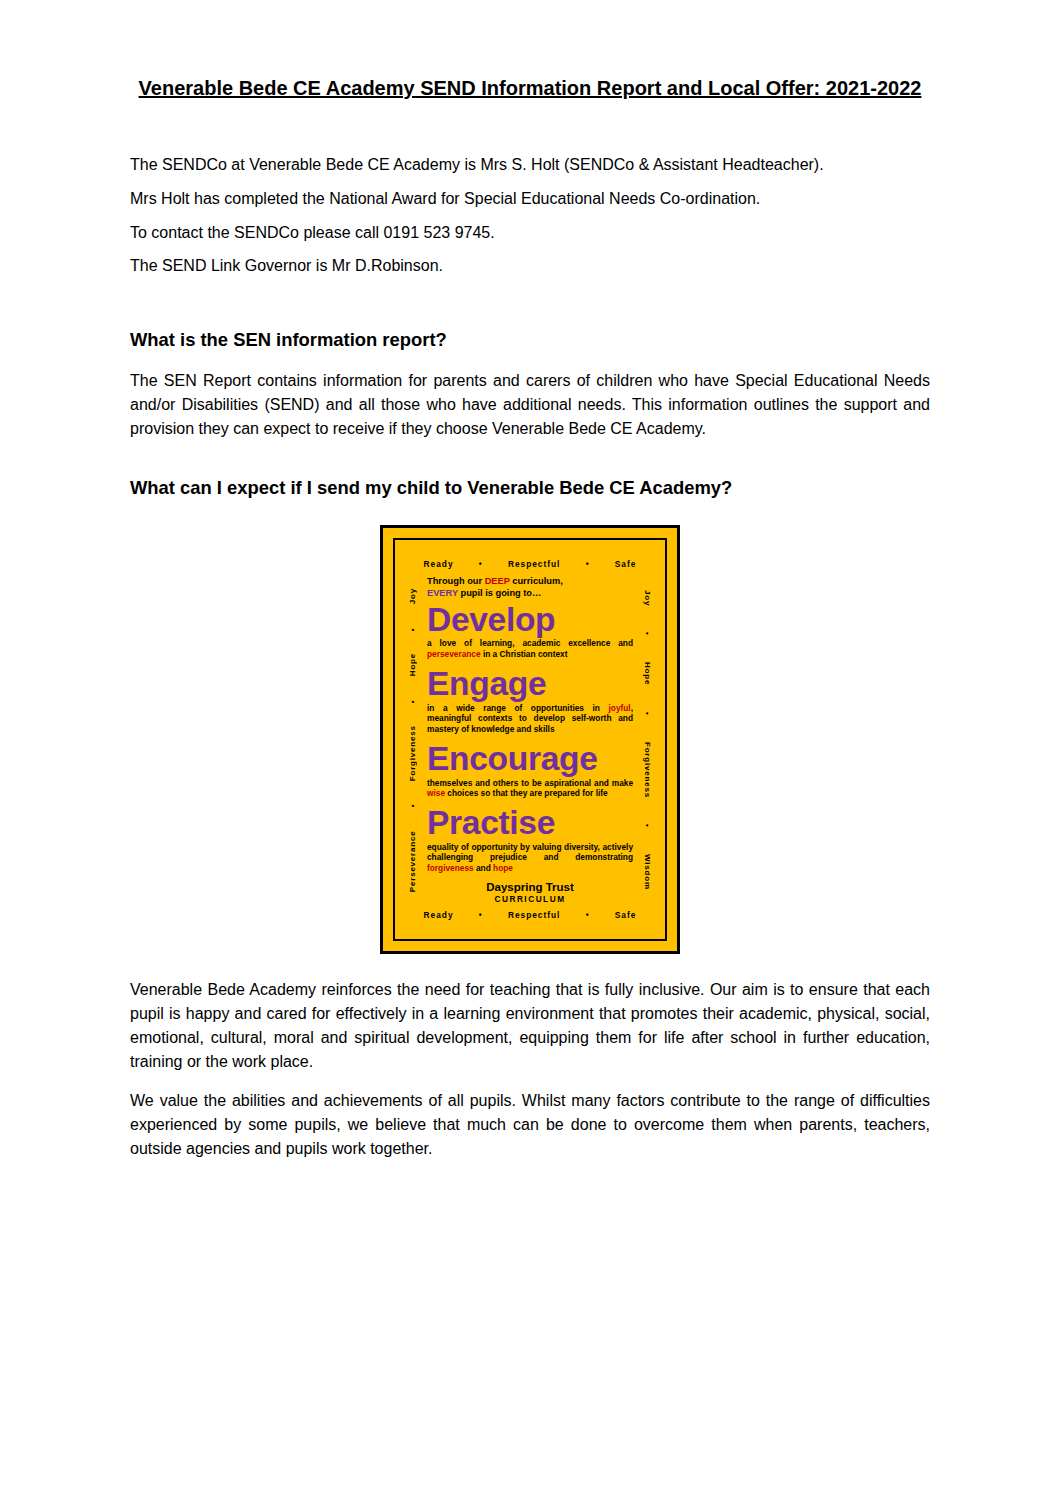Venerable Bede CE Academy SEND Information Report and Local Offer: 2021-2022
The SENDCo at Venerable Bede CE Academy is Mrs S. Holt (SENDCo & Assistant Headteacher).
Mrs Holt has completed the National Award for Special Educational Needs Co-ordination.
To contact the SENDCo please call 0191 523 9745.
The SEND Link Governor is Mr D.Robinson.
What is the SEN information report?
The SEN Report contains information for parents and carers of children who have Special Educational Needs and/or Disabilities (SEND) and all those who have additional needs. This information outlines the support and provision they can expect to receive if they choose Venerable Bede CE Academy.
What can I expect if I send my child to Venerable Bede CE Academy?
Ready•Respectful•Safe
Perseverance•Forgiveness•Hope•Joy
Through our DEEP curriculum,
EVERY pupil is going to…
Develop
a love of learning, academic excellence and perseverance in a Christian context
Engage
in a wide range of opportunities in joyful, meaningful contexts to develop self-worth and mastery of knowledge and skills
Encourage
themselves and others to be aspirational and make wise choices so that they are prepared for life
Practise
equality of opportunity by valuing diversity, actively challenging prejudice and demonstrating forgiveness and hope
Dayspring TrustCURRICULUM
Joy•Hope•Forgiveness•Wisdom
Ready•Respectful•Safe
Venerable Bede Academy reinforces the need for teaching that is fully inclusive. Our aim is to ensure that each pupil is happy and cared for effectively in a learning environment that promotes their academic, physical, social, emotional, cultural, moral and spiritual development, equipping them for life after school in further education, training or the work place.
We value the abilities and achievements of all pupils. Whilst many factors contribute to the range of difficulties experienced by some pupils, we believe that much can be done to overcome them when parents, teachers, outside agencies and pupils work together.